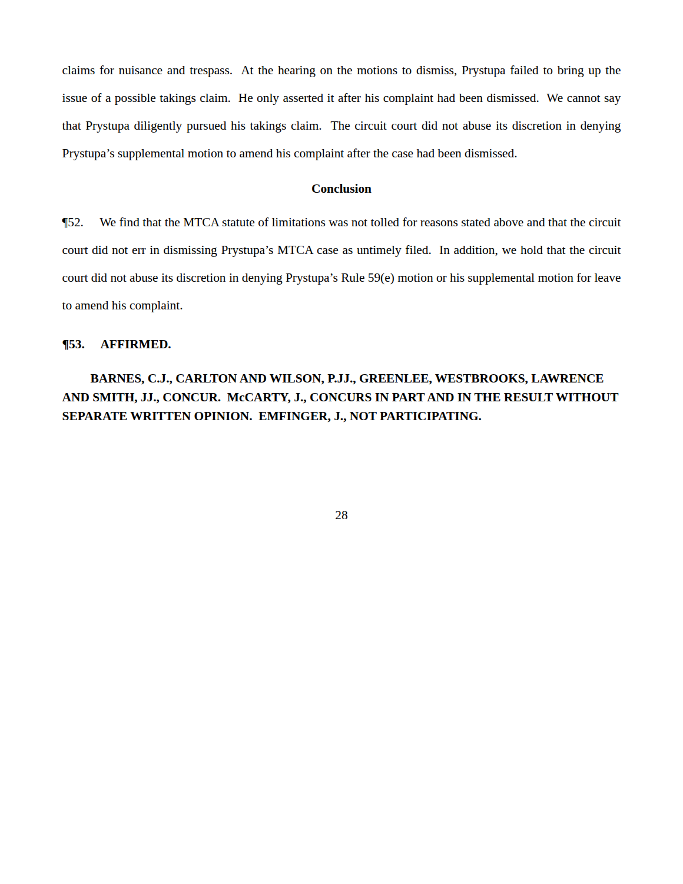claims for nuisance and trespass. At the hearing on the motions to dismiss, Prystupa failed to bring up the issue of a possible takings claim. He only asserted it after his complaint had been dismissed. We cannot say that Prystupa diligently pursued his takings claim. The circuit court did not abuse its discretion in denying Prystupa’s supplemental motion to amend his complaint after the case had been dismissed.
Conclusion
¶52. We find that the MTCA statute of limitations was not tolled for reasons stated above and that the circuit court did not err in dismissing Prystupa’s MTCA case as untimely filed. In addition, we hold that the circuit court did not abuse its discretion in denying Prystupa’s Rule 59(e) motion or his supplemental motion for leave to amend his complaint.
¶53. AFFIRMED.
BARNES, C.J., CARLTON AND WILSON, P.JJ., GREENLEE, WESTBROOKS, LAWRENCE AND SMITH, JJ., CONCUR. McCARTY, J., CONCURS IN PART AND IN THE RESULT WITHOUT SEPARATE WRITTEN OPINION. EMFINGER, J., NOT PARTICIPATING.
28